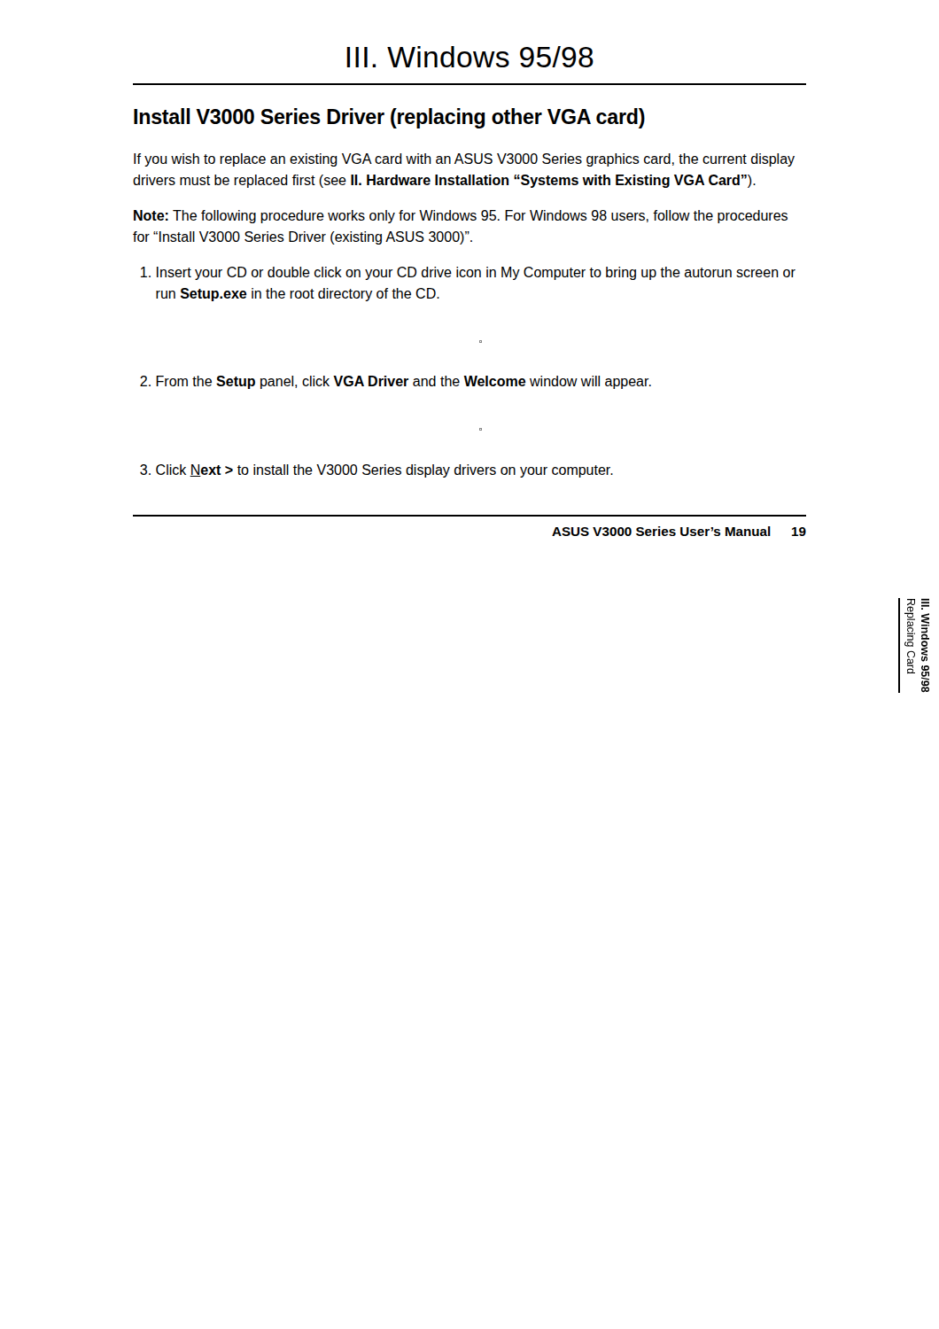III. Windows 95/98
Replacing Card
III. Windows 95/98
Install V3000 Series Driver (replacing other VGA card)
If you wish to replace an existing VGA card with an ASUS V3000 Series graphics card, the current display drivers must be replaced first (see II. Hardware Installation “Systems with Existing VGA Card”).
Note: The following procedure works only for Windows 95. For Windows 98 users, follow the procedures for “Install V3000 Series Driver (existing ASUS 3000)”.
Insert your CD or double click on your CD drive icon in My Computer to bring up the autorun screen or run Setup.exe in the root directory of the CD.
From the Setup panel, click VGA Driver and the Welcome window will appear.
Click Next > to install the V3000 Series display drivers on your computer.
ASUS V3000 Series User’s Manual 19